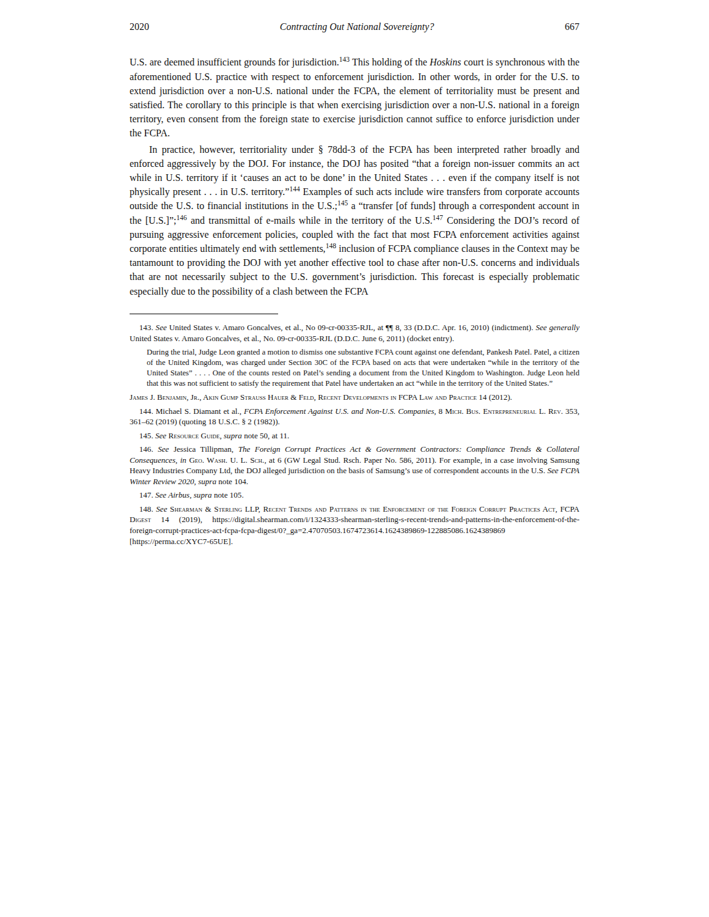2020 Contracting Out National Sovereignty? 667
U.S. are deemed insufficient grounds for jurisdiction.143 This holding of the Hoskins court is synchronous with the aforementioned U.S. practice with respect to enforcement jurisdiction. In other words, in order for the U.S. to extend jurisdiction over a non-U.S. national under the FCPA, the element of territoriality must be present and satisfied. The corollary to this principle is that when exercising jurisdiction over a non-U.S. national in a foreign territory, even consent from the foreign state to exercise jurisdiction cannot suffice to enforce jurisdiction under the FCPA.
In practice, however, territoriality under § 78dd-3 of the FCPA has been interpreted rather broadly and enforced aggressively by the DOJ. For instance, the DOJ has posited “that a foreign non-issuer commits an act while in U.S. territory if it ‘causes an act to be done’ in the United States . . . even if the company itself is not physically present . . . in U.S. territory.”144 Examples of such acts include wire transfers from corporate accounts outside the U.S. to financial institutions in the U.S.;145 a “transfer [of funds] through a correspondent account in the [U.S.]”;146 and transmittal of e-mails while in the territory of the U.S.147 Considering the DOJ’s record of pursuing aggressive enforcement policies, coupled with the fact that most FCPA enforcement activities against corporate entities ultimately end with settlements,148 inclusion of FCPA compliance clauses in the Context may be tantamount to providing the DOJ with yet another effective tool to chase after non-U.S. concerns and individuals that are not necessarily subject to the U.S. government’s jurisdiction. This forecast is especially problematic especially due to the possibility of a clash between the FCPA
143. See United States v. Amaro Goncalves, et al., No 09-cr-00335-RJL, at ¶¶ 8, 33 (D.D.C. Apr. 16, 2010) (indictment). See generally United States v. Amaro Goncalves, et al., No. 09-cr-00335-RJL (D.D.C. June 6, 2011) (docket entry).
During the trial, Judge Leon granted a motion to dismiss one substantive FCPA count against one defendant, Pankesh Patel. Patel, a citizen of the United Kingdom, was charged under Section 30C of the FCPA based on acts that were undertaken “while in the territory of the United States” . . . . One of the counts rested on Patel’s sending a document from the United Kingdom to Washington. Judge Leon held that this was not sufficient to satisfy the requirement that Patel have undertaken an act “while in the territory of the United States.”
James J. Benjamin, Jr., Akin Gump Strauss Hauer & Feld, Recent Developments in FCPA Law and Practice 14 (2012).
144. Michael S. Diamant et al., FCPA Enforcement Against U.S. and Non-U.S. Companies, 8 Mich. Bus. Entrepreneurial L. Rev. 353, 361–62 (2019) (quoting 18 U.S.C. § 2 (1982)).
145. See Resource Guide, supra note 50, at 11.
146. See Jessica Tillipman, The Foreign Corrupt Practices Act & Government Contractors: Compliance Trends & Collateral Consequences, in Geo. Wash. U. L. Sch., at 6 (GW Legal Stud. Rsch. Paper No. 586, 2011). For example, in a case involving Samsung Heavy Industries Company Ltd, the DOJ alleged jurisdiction on the basis of Samsung’s use of correspondent accounts in the U.S. See FCPA Winter Review 2020, supra note 104.
147. See Airbus, supra note 105.
148. See Shearman & Sterling LLP, Recent Trends and Patterns in the Enforcement of the Foreign Corrupt Practices Act, FCPA Digest 14 (2019), https://digital.shearman.com/i/1324333-shearman-sterling-s-recent-trends-and-patterns-in-the-enforcement-of-the-foreign-corrupt-practices-act-fcpa-fcpa-digest/0?_ga=2.47070503.1674723614.1624389869-122885086.1624389869 [https://perma.cc/XYC7-65UE].